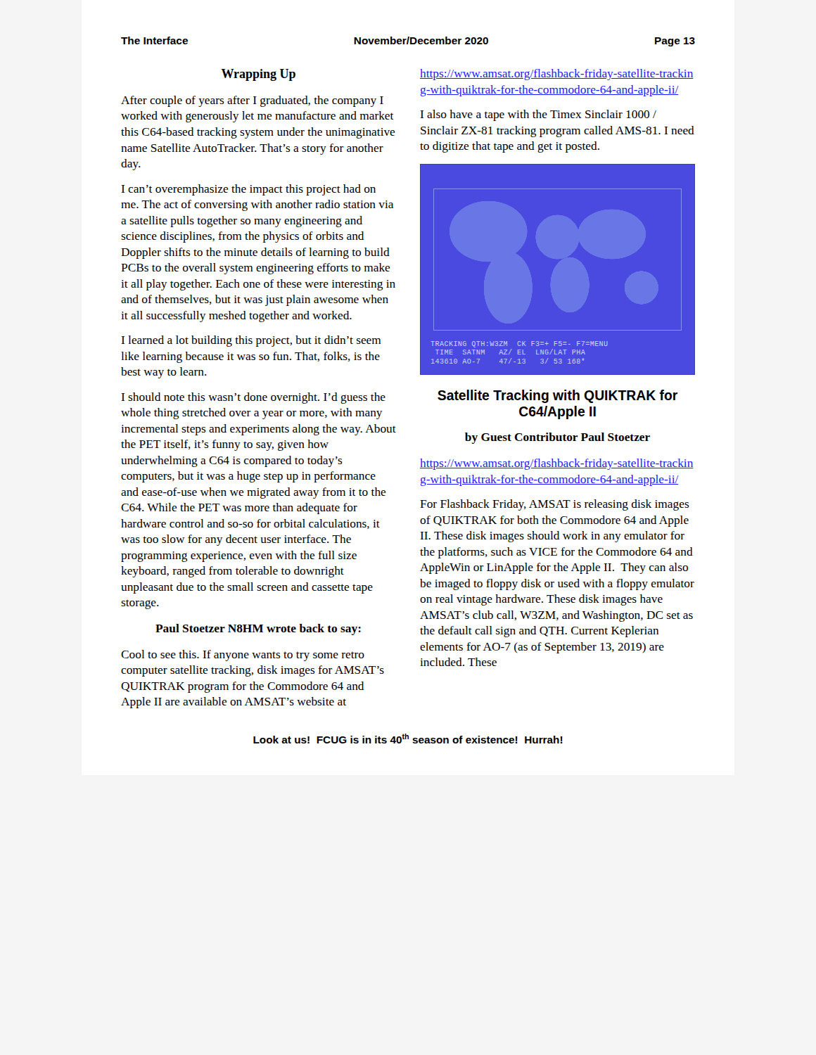The Interface
November/December 2020
Page 13
Wrapping Up
After couple of years after I graduated, the company I worked with generously let me manufacture and market this C64-based tracking system under the unimaginative name Satellite AutoTracker. That’s a story for another day.
I can’t overemphasize the impact this project had on me. The act of conversing with another radio station via a satellite pulls together so many engineering and science disciplines, from the physics of orbits and Doppler shifts to the minute details of learning to build PCBs to the overall system engineering efforts to make it all play together. Each one of these were interesting in and of themselves, but it was just plain awesome when it all successfully meshed together and worked.
I learned a lot building this project, but it didn’t seem like learning because it was so fun. That, folks, is the best way to learn.
I should note this wasn’t done overnight. I’d guess the whole thing stretched over a year or more, with many incremental steps and experiments along the way. About the PET itself, it’s funny to say, given how underwhelming a C64 is compared to today’s computers, but it was a huge step up in performance and ease-of-use when we migrated away from it to the C64. While the PET was more than adequate for hardware control and so-so for orbital calculations, it was too slow for any decent user interface. The programming experience, even with the full size keyboard, ranged from tolerable to downright unpleasant due to the small screen and cassette tape storage.
Paul Stoetzer N8HM wrote back to say:
Cool to see this. If anyone wants to try some retro computer satellite tracking, disk images for AMSAT’s QUIKTRAK program for the Commodore 64 and Apple II are available on AMSAT’s website at
https://www.amsat.org/flashback-friday-satellite-tracking-with-quiktrak-for-the-commodore-64-and-apple-ii/
I also have a tape with the Timex Sinclair 1000 / Sinclair ZX-81 tracking program called AMS-81. I need to digitize that tape and get it posted.
TRACKING QTH:W3ZM CK F3=+ F5=- F7=MENU TIME SATNM AZ/ EL LNG/LAT PHA 143610 AO-7 47/-13 3/ 53 168*
Satellite Tracking with QUIKTRAK for C64/Apple II
by Guest Contributor Paul Stoetzer
https://www.amsat.org/flashback-friday-satellite-tracking-with-quiktrak-for-the-commodore-64-and-apple-ii/
For Flashback Friday, AMSAT is releasing disk images of QUIKTRAK for both the Commodore 64 and Apple II. These disk images should work in any emulator for the platforms, such as VICE for the Commodore 64 and AppleWin or LinApple for the Apple II. They can also be imaged to floppy disk or used with a floppy emulator on real vintage hardware. These disk images have AMSAT’s club call, W3ZM, and Washington, DC set as the default call sign and QTH. Current Keplerian elements for AO-7 (as of September 13, 2019) are included. These
Look at us! FCUG is in its 40th season of existence! Hurrah!